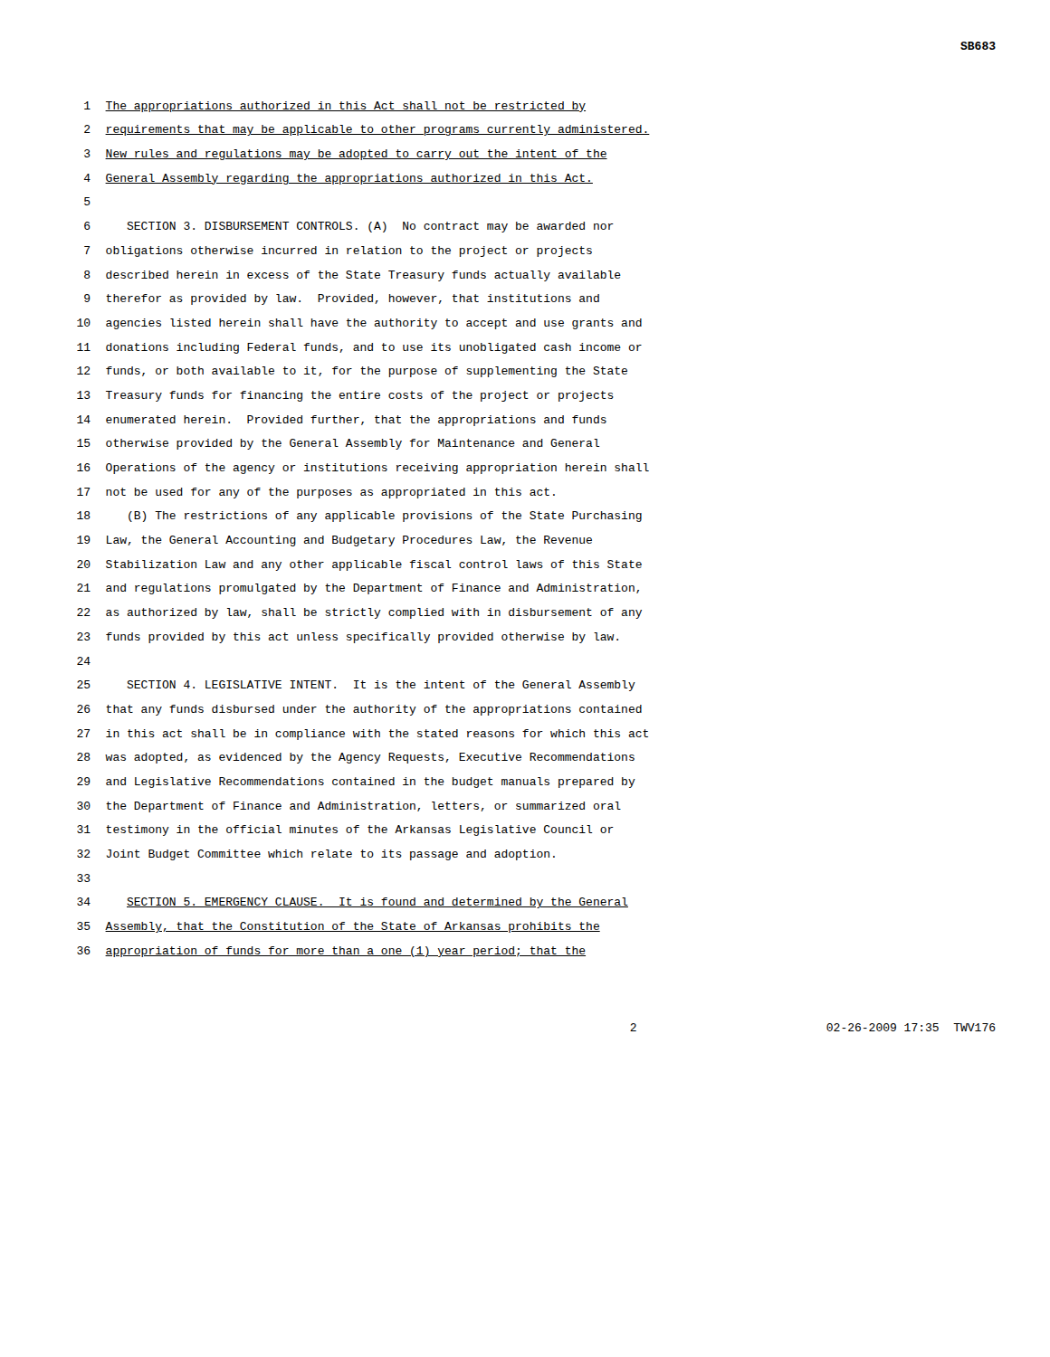SB683
| 1 | The appropriations authorized in this Act shall not be restricted by |
| 2 | requirements that may be applicable to other programs currently administered. |
| 3 | New rules and regulations may be adopted to carry out the intent of the |
| 4 | General Assembly regarding the appropriations authorized in this Act. |
| 5 | |
| 6 | SECTION 3. DISBURSEMENT CONTROLS. (A) No contract may be awarded nor |
| 7 | obligations otherwise incurred in relation to the project or projects |
| 8 | described herein in excess of the State Treasury funds actually available |
| 9 | therefor as provided by law. Provided, however, that institutions and |
| 10 | agencies listed herein shall have the authority to accept and use grants and |
| 11 | donations including Federal funds, and to use its unobligated cash income or |
| 12 | funds, or both available to it, for the purpose of supplementing the State |
| 13 | Treasury funds for financing the entire costs of the project or projects |
| 14 | enumerated herein. Provided further, that the appropriations and funds |
| 15 | otherwise provided by the General Assembly for Maintenance and General |
| 16 | Operations of the agency or institutions receiving appropriation herein shall |
| 17 | not be used for any of the purposes as appropriated in this act. |
| 18 | (B) The restrictions of any applicable provisions of the State Purchasing |
| 19 | Law, the General Accounting and Budgetary Procedures Law, the Revenue |
| 20 | Stabilization Law and any other applicable fiscal control laws of this State |
| 21 | and regulations promulgated by the Department of Finance and Administration, |
| 22 | as authorized by law, shall be strictly complied with in disbursement of any |
| 23 | funds provided by this act unless specifically provided otherwise by law. |
| 24 | |
| 25 | SECTION 4. LEGISLATIVE INTENT. It is the intent of the General Assembly |
| 26 | that any funds disbursed under the authority of the appropriations contained |
| 27 | in this act shall be in compliance with the stated reasons for which this act |
| 28 | was adopted, as evidenced by the Agency Requests, Executive Recommendations |
| 29 | and Legislative Recommendations contained in the budget manuals prepared by |
| 30 | the Department of Finance and Administration, letters, or summarized oral |
| 31 | testimony in the official minutes of the Arkansas Legislative Council or |
| 32 | Joint Budget Committee which relate to its passage and adoption. |
| 33 | |
| 34 | SECTION 5. EMERGENCY CLAUSE. It is found and determined by the General |
| 35 | Assembly, that the Constitution of the State of Arkansas prohibits the |
| 36 | appropriation of funds for more than a one (1) year period; that the |
2
02-26-2009 17:35 TWV176